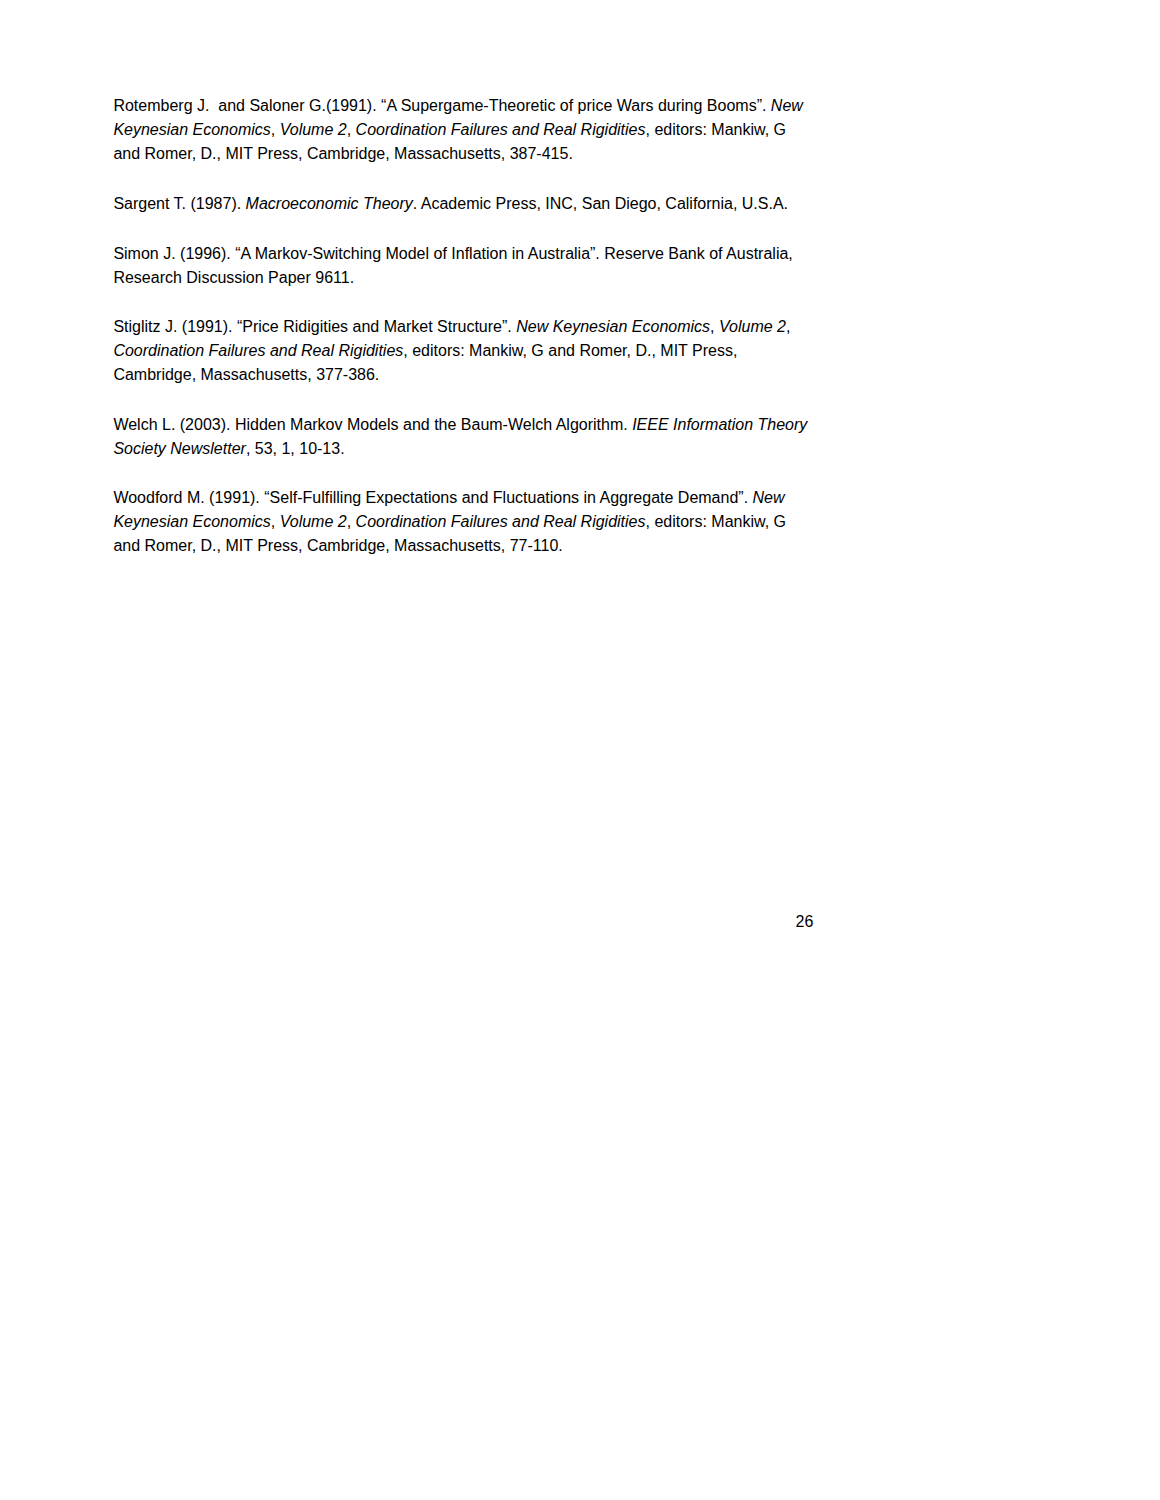Rotemberg J. and Saloner G.(1991). “A Supergame-Theoretic of price Wars during Booms”. New Keynesian Economics, Volume 2, Coordination Failures and Real Rigidities, editors: Mankiw, G and Romer, D., MIT Press, Cambridge, Massachusetts, 387-415.
Sargent T. (1987). Macroeconomic Theory. Academic Press, INC, San Diego, California, U.S.A.
Simon J. (1996). “A Markov-Switching Model of Inflation in Australia”. Reserve Bank of Australia, Research Discussion Paper 9611.
Stiglitz J. (1991). “Price Ridigities and Market Structure”. New Keynesian Economics, Volume 2, Coordination Failures and Real Rigidities, editors: Mankiw, G and Romer, D., MIT Press, Cambridge, Massachusetts, 377-386.
Welch L. (2003). Hidden Markov Models and the Baum-Welch Algorithm. IEEE Information Theory Society Newsletter, 53, 1, 10-13.
Woodford M. (1991). “Self-Fulfilling Expectations and Fluctuations in Aggregate Demand”. New Keynesian Economics, Volume 2, Coordination Failures and Real Rigidities, editors: Mankiw, G and Romer, D., MIT Press, Cambridge, Massachusetts, 77-110.
26